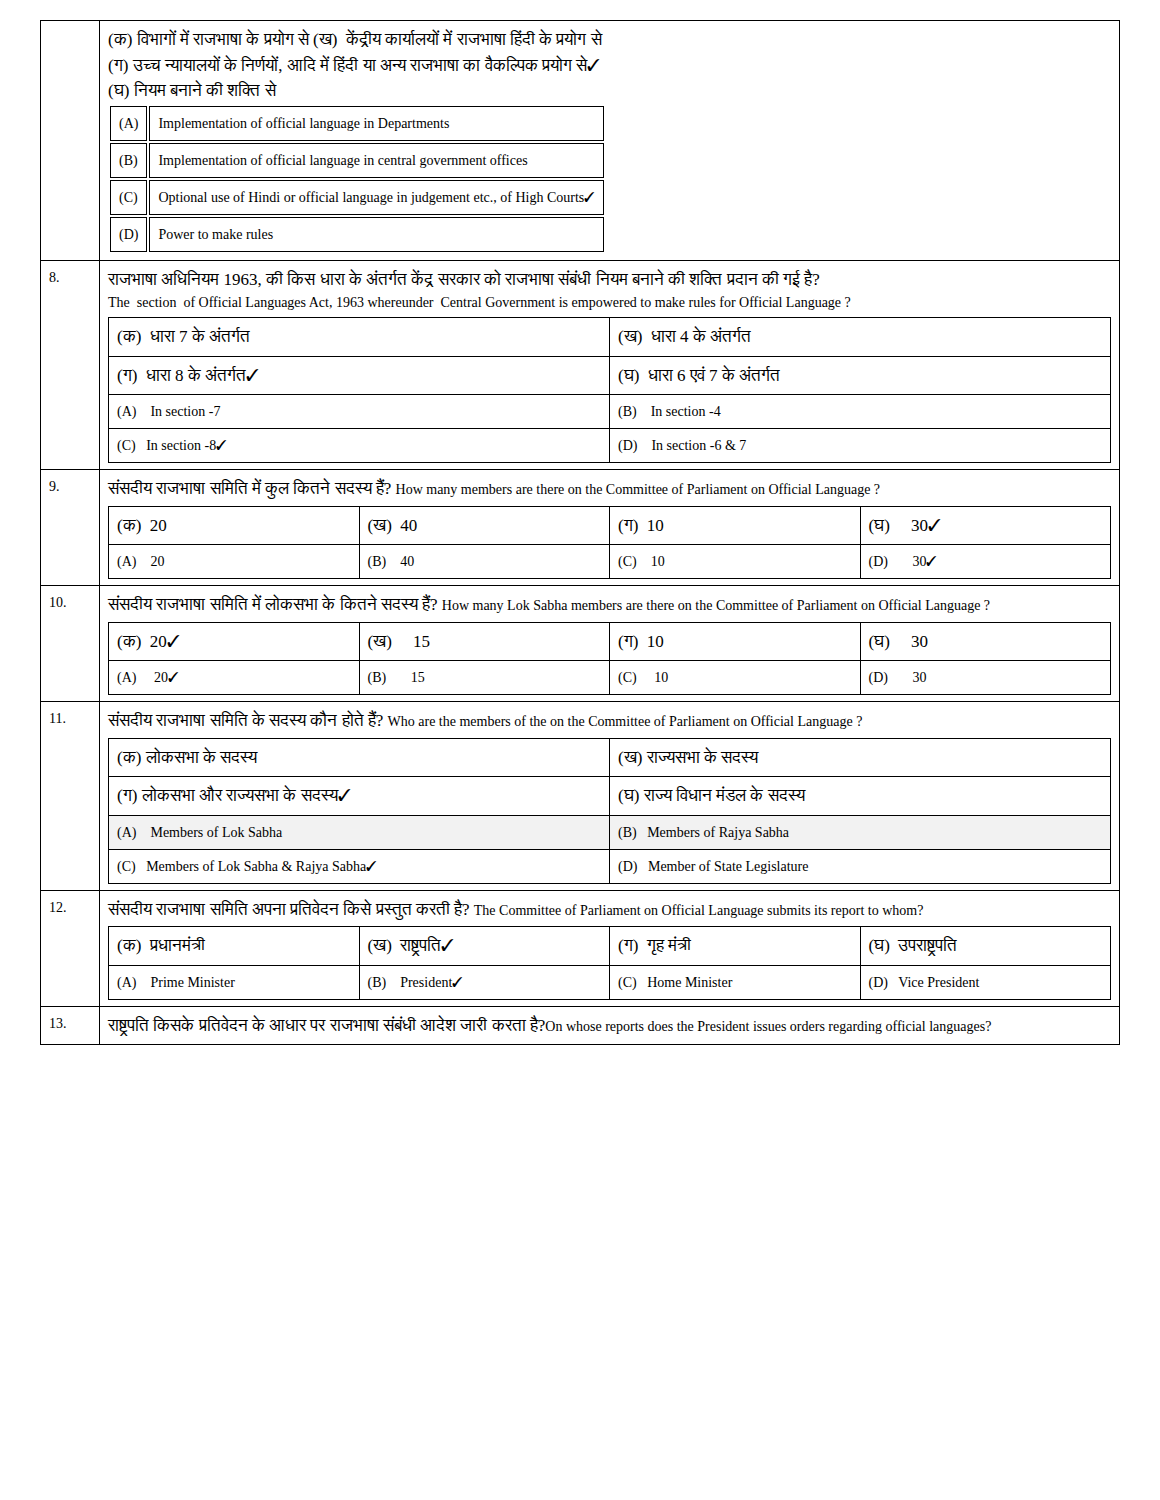| | (क) विभागों में राजभाषा के प्रयोग से (ख) केंद्रीय कार्यालयों में राजभाषा हिंदी के प्रयोग से (ग) उच्च न्यायालयों के निर्णयों, आदि में हिंदी या अन्य राजभाषा का वैकल्पिक प्रयोग से ✓ (घ) नियम बनाने की शक्ति से / (A) / Implementation of official language in Departments / / (B) / Implementation of official language in central government offices / / (C) / Optional use of Hindi or official language in judgement etc., of High Courts ✓ / / (D) / Power to make rules / |
| 8. | राजभाषा अधिनियम 1963, की किस धारा के अंतर्गत केंद्र सरकार को राजभाषा संबंधी नियम बनाने की शक्ति प्रदान की गई है? The section of Official Languages Act, 1963 whereunder Central Government is empowered to make rules for Official Language ? / (क) धारा 7 के अंतर्गत / (ख) धारा 4 के अंतर्गत / / (ग) धारा 8 के अंतर्गत ✓ / (घ) धारा 6 एवं 7 के अंतर्गत / / (A) In section -7 / (B) In section -4 / / (C) In section -8 ✓ / (D) In section -6 & 7 / |
| 9. | संसदीय राजभाषा समिति में कुल कितने सदस्य हैं? How many members are there on the Committee of Parliament on Official Language ? / (क) 20 / (ख) 40 / (ग) 10 / (घ) 30 ✓ / / (A) 20 / (B) 40 / (C) 10 / (D) 30 ✓ / |
| 10. | संसदीय राजभाषा समिति में लोकसभा के कितने सदस्य हैं? How many Lok Sabha members are there on the Committee of Parliament on Official Language ? / (क) 20 ✓ / (ख) 15 / (ग) 10 / (घ) 30 / / (A) 20 ✓ / (B) 15 / (C) 10 / (D) 30 / |
| 11. | संसदीय राजभाषा समिति के सदस्य कौन होते हैं? Who are the members of the on the Committee of Parliament on Official Language ? / (क) लोकसभा के सदस्य / (ख) राज्यसभा के सदस्य / / (ग) लोकसभा और राज्यसभा के सदस्य ✓ / (घ) राज्य विधान मंडल के सदस्य / / (A) Members of Lok Sabha / (B) Members of Rajya Sabha / / (C) Members of Lok Sabha & Rajya Sabha ✓ / (D) Member of State Legislature / |
| 12. | संसदीय राजभाषा समिति अपना प्रतिवेदन किसे प्रस्तुत करती है? The Committee of Parliament on Official Language submits its report to whom? / (क) प्रधानमंत्री / (ख) राष्ट्रपति ✓ / (ग) गृह मंत्री / (घ) उपराष्ट्रपति / / (A) Prime Minister / (B) President ✓ / (C) Home Minister / (D) Vice President / |
| 13. | राष्ट्रपति किसके प्रतिवेदन के आधार पर राजभाषा संबंधी आदेश जारी करता है? On whose reports does the President issues orders regarding official languages? |